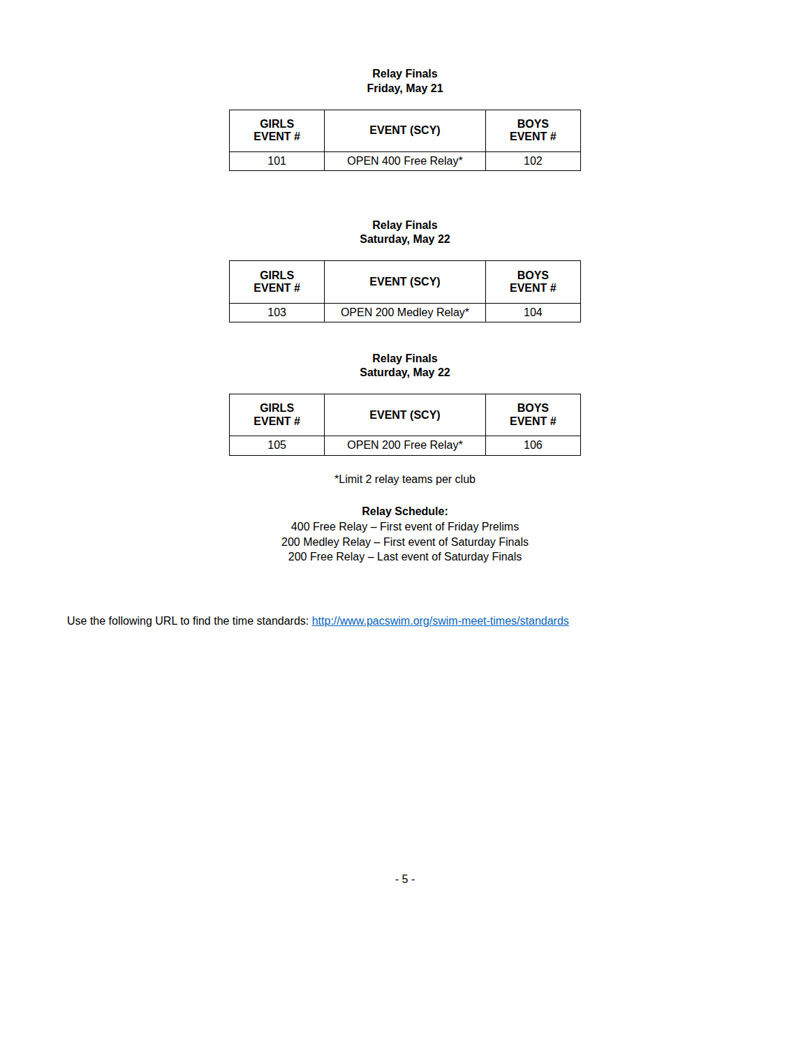Relay Finals
Friday, May 21
| GIRLS EVENT # | EVENT (SCY) | BOYS EVENT # |
| 101 | OPEN 400 Free Relay* | 102 |
Relay Finals
Saturday, May 22
| GIRLS EVENT # | EVENT (SCY) | BOYS EVENT # |
| 103 | OPEN 200 Medley Relay* | 104 |
Relay Finals
Saturday, May 22
| GIRLS EVENT # | EVENT (SCY) | BOYS EVENT # |
| 105 | OPEN 200 Free Relay* | 106 |
*Limit 2 relay teams per club
Relay Schedule:
400 Free Relay – First event of Friday Prelims
200 Medley Relay – First event of Saturday Finals
200 Free Relay – Last event of Saturday Finals
Use the following URL to find the time standards: http://www.pacswim.org/swim-meet-times/standards
- 5 -